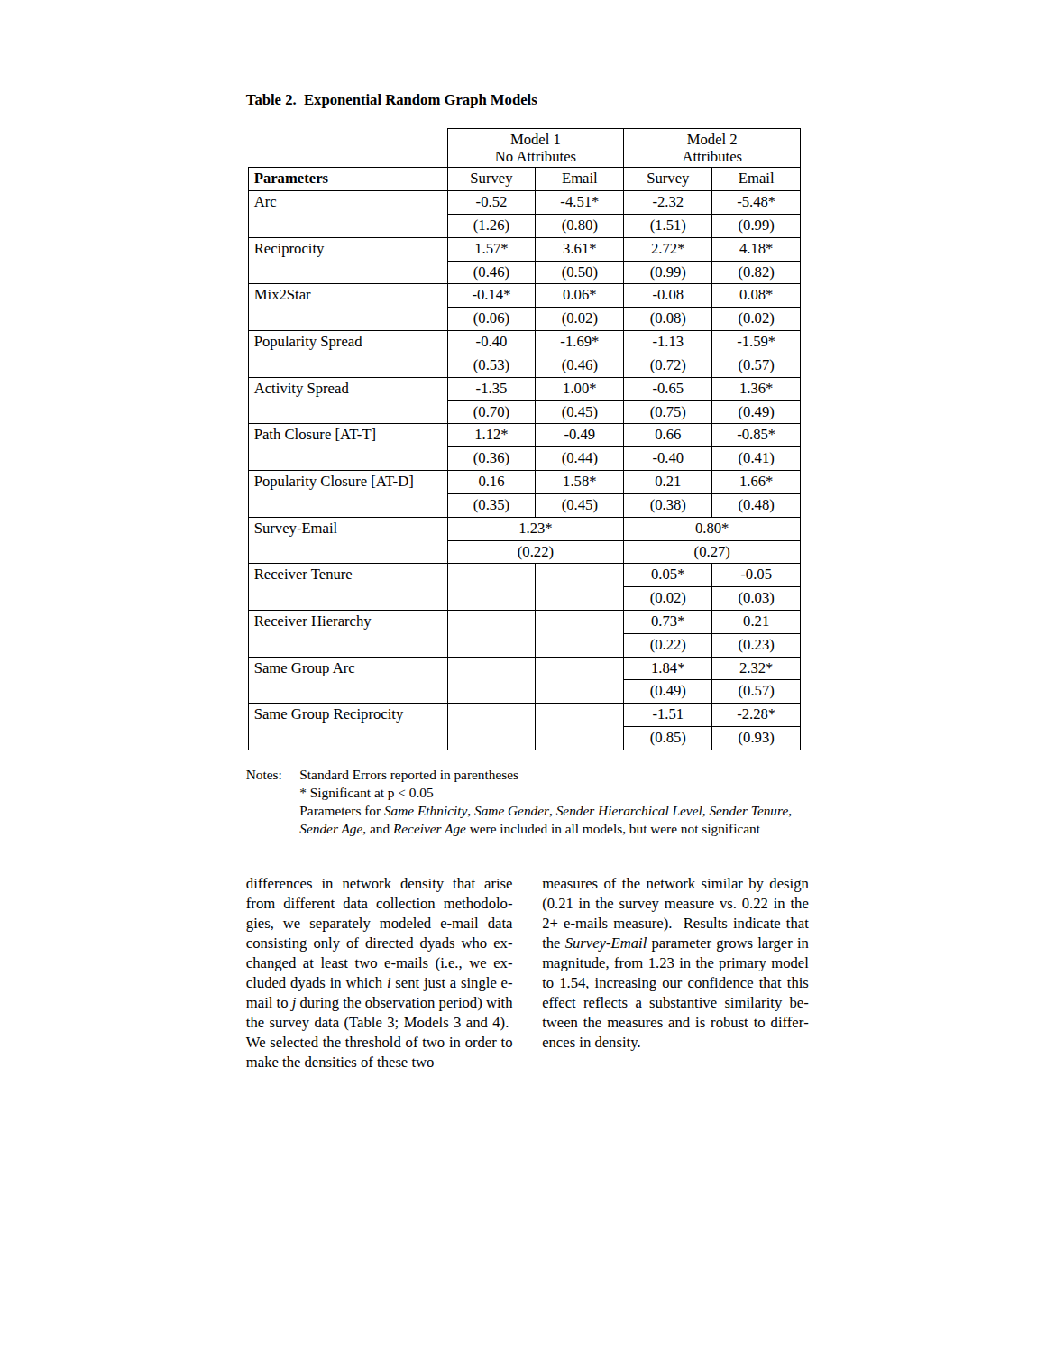Table 2. Exponential Random Graph Models
| | Model 1 No Attributes | Model 2 Attributes |
| Parameters | Survey | Email | Survey | Email |
| Arc | -0.52 | -4.51* | -2.32 | -5.48* |
| (1.26) | (0.80) | (1.51) | (0.99) |
| Reciprocity | 1.57* | 3.61* | 2.72* | 4.18* |
| (0.46) | (0.50) | (0.99) | (0.82) |
| Mix2Star | -0.14* | 0.06* | -0.08 | 0.08* |
| (0.06) | (0.02) | (0.08) | (0.02) |
| Popularity Spread | -0.40 | -1.69* | -1.13 | -1.59* |
| (0.53) | (0.46) | (0.72) | (0.57) |
| Activity Spread | -1.35 | 1.00* | -0.65 | 1.36* |
| (0.70) | (0.45) | (0.75) | (0.49) |
| Path Closure [AT-T] | 1.12* | -0.49 | 0.66 | -0.85* |
| (0.36) | (0.44) | -0.40 | (0.41) |
| Popularity Closure [AT-D] | 0.16 | 1.58* | 0.21 | 1.66* |
| (0.35) | (0.45) | (0.38) | (0.48) |
| Survey-Email | 1.23* | 0.80* |
| (0.22) | (0.27) |
| Receiver Tenure | | | 0.05* | -0.05 |
| (0.02) | (0.03) |
| Receiver Hierarchy | | | 0.73* | 0.21 |
| (0.22) | (0.23) |
| Same Group Arc | | | 1.84* | 2.32* |
| (0.49) | (0.57) |
| Same Group Reciprocity | | | -1.51 | -2.28* |
| (0.85) | (0.93) |
| Notes: | Standard Errors reported in parentheses * Significant at p < 0.05 Parameters for Same Ethnicity , Same Gender , Sender Hierarchical Level, Sender Tenure, Sender Age , and Receiver Age were included in all models, but were not significant |
differences in network density that arise from different data collection methodologies, we separately modeled e-mail data consisting only of directed dyads who exchanged at least two e-mails (i.e., we excluded dyads in which i sent just a single e-mail to j during the observation period) with the survey data (Table 3; Models 3 and 4). We selected the threshold of two in order to make the densities of these two
measures of the network similar by design (0.21 in the survey measure vs. 0.22 in the 2+ e-mails measure). Results indicate that the Survey-Email parameter grows larger in magnitude, from 1.23 in the primary model to 1.54, increasing our confidence that this effect reflects a substantive similarity between the measures and is robust to differences in density.